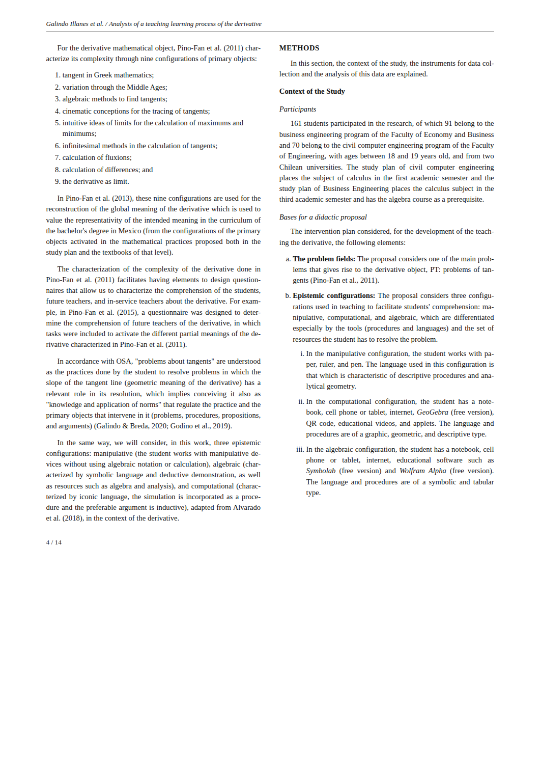Galindo Illanes et al. / Analysis of a teaching learning process of the derivative
For the derivative mathematical object, Pino-Fan et al. (2011) characterize its complexity through nine configurations of primary objects:
tangent in Greek mathematics;
variation through the Middle Ages;
algebraic methods to find tangents;
cinematic conceptions for the tracing of tangents;
intuitive ideas of limits for the calculation of maximums and minimums;
infinitesimal methods in the calculation of tangents;
calculation of fluxions;
calculation of differences; and
the derivative as limit.
In Pino-Fan et al. (2013), these nine configurations are used for the reconstruction of the global meaning of the derivative which is used to value the representativity of the intended meaning in the curriculum of the bachelor's degree in Mexico (from the configurations of the primary objects activated in the mathematical practices proposed both in the study plan and the textbooks of that level).
The characterization of the complexity of the derivative done in Pino-Fan et al. (2011) facilitates having elements to design questionnaires that allow us to characterize the comprehension of the students, future teachers, and in-service teachers about the derivative. For example, in Pino-Fan et al. (2015), a questionnaire was designed to determine the comprehension of future teachers of the derivative, in which tasks were included to activate the different partial meanings of the derivative characterized in Pino-Fan et al. (2011).
In accordance with OSA, "problems about tangents" are understood as the practices done by the student to resolve problems in which the slope of the tangent line (geometric meaning of the derivative) has a relevant role in its resolution, which implies conceiving it also as "knowledge and application of norms" that regulate the practice and the primary objects that intervene in it (problems, procedures, propositions, and arguments) (Galindo & Breda, 2020; Godino et al., 2019).
In the same way, we will consider, in this work, three epistemic configurations: manipulative (the student works with manipulative devices without using algebraic notation or calculation), algebraic (characterized by symbolic language and deductive demonstration, as well as resources such as algebra and analysis), and computational (characterized by iconic language, the simulation is incorporated as a procedure and the preferable argument is inductive), adapted from Alvarado et al. (2018), in the context of the derivative.
METHODS
In this section, the context of the study, the instruments for data collection and the analysis of this data are explained.
Context of the Study
Participants
161 students participated in the research, of which 91 belong to the business engineering program of the Faculty of Economy and Business and 70 belong to the civil computer engineering program of the Faculty of Engineering, with ages between 18 and 19 years old, and from two Chilean universities. The study plan of civil computer engineering places the subject of calculus in the first academic semester and the study plan of Business Engineering places the calculus subject in the third academic semester and has the algebra course as a prerequisite.
Bases for a didactic proposal
The intervention plan considered, for the development of the teaching the derivative, the following elements:
The problem fields: The proposal considers one of the main problems that gives rise to the derivative object, PT: problems of tangents (Pino-Fan et al., 2011).
Epistemic configurations: The proposal considers three configurations used in teaching to facilitate students' comprehension: manipulative, computational, and algebraic, which are differentiated especially by the tools (procedures and languages) and the set of resources the student has to resolve the problem.
In the manipulative configuration, the student works with paper, ruler, and pen. The language used in this configuration is that which is characteristic of descriptive procedures and analytical geometry.
In the computational configuration, the student has a notebook, cell phone or tablet, internet, GeoGebra (free version), QR code, educational videos, and applets. The language and procedures are of a graphic, geometric, and descriptive type.
In the algebraic configuration, the student has a notebook, cell phone or tablet, internet, educational software such as Symbolab (free version) and Wolfram Alpha (free version). The language and procedures are of a symbolic and tabular type.
4 / 14